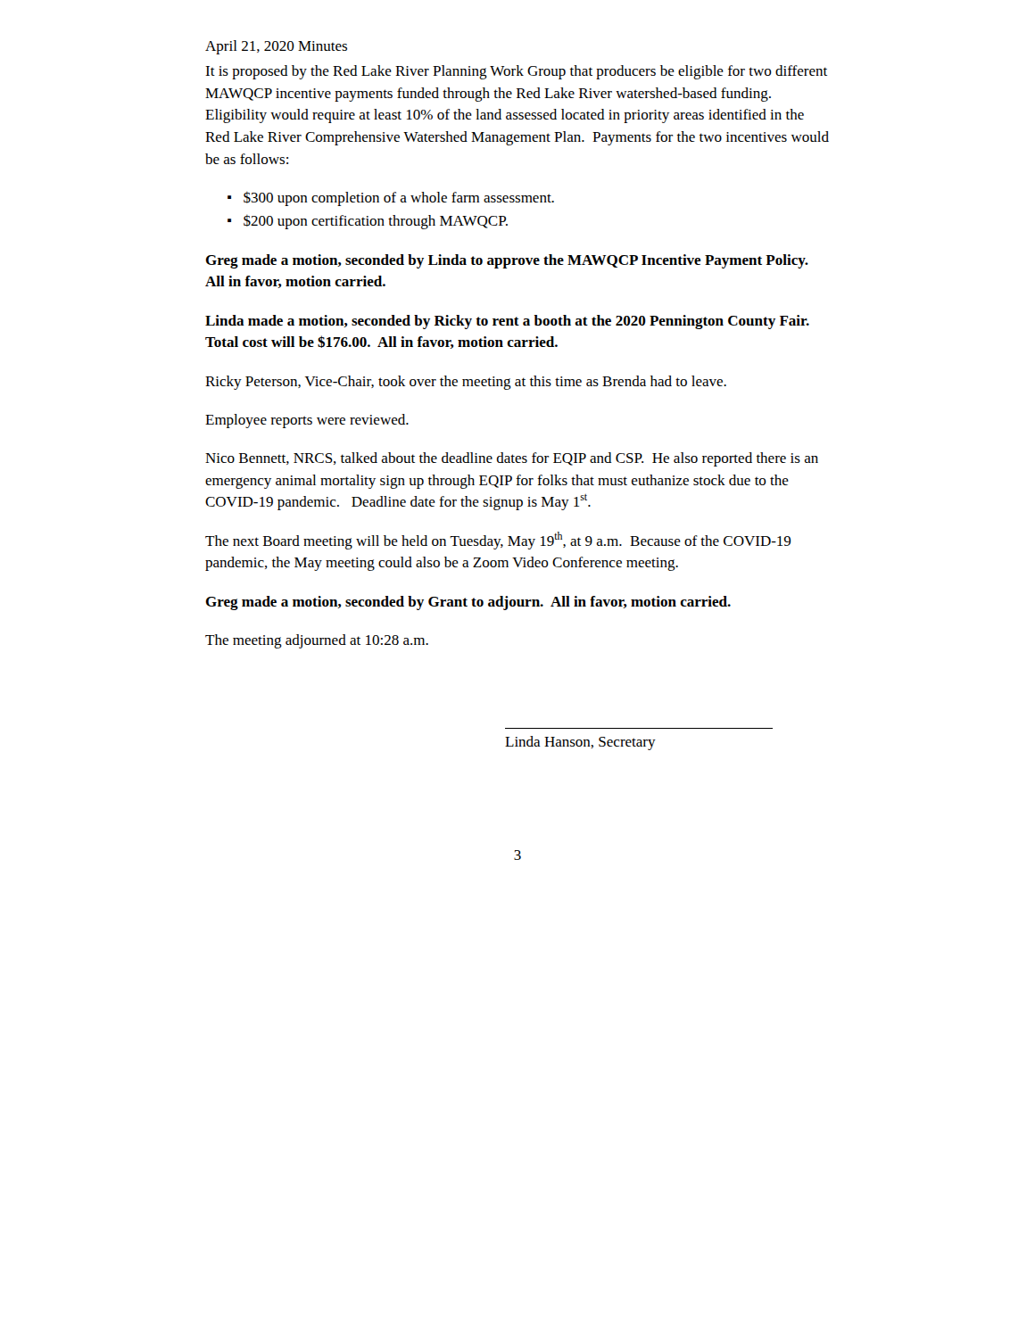April 21, 2020 Minutes
It is proposed by the Red Lake River Planning Work Group that producers be eligible for two different MAWQCP incentive payments funded through the Red Lake River watershed-based funding. Eligibility would require at least 10% of the land assessed located in priority areas identified in the Red Lake River Comprehensive Watershed Management Plan. Payments for the two incentives would be as follows:
$300 upon completion of a whole farm assessment.
$200 upon certification through MAWQCP.
Greg made a motion, seconded by Linda to approve the MAWQCP Incentive Payment Policy. All in favor, motion carried.
Linda made a motion, seconded by Ricky to rent a booth at the 2020 Pennington County Fair. Total cost will be $176.00. All in favor, motion carried.
Ricky Peterson, Vice-Chair, took over the meeting at this time as Brenda had to leave.
Employee reports were reviewed.
Nico Bennett, NRCS, talked about the deadline dates for EQIP and CSP. He also reported there is an emergency animal mortality sign up through EQIP for folks that must euthanize stock due to the COVID-19 pandemic. Deadline date for the signup is May 1st.
The next Board meeting will be held on Tuesday, May 19th, at 9 a.m. Because of the COVID-19 pandemic, the May meeting could also be a Zoom Video Conference meeting.
Greg made a motion, seconded by Grant to adjourn. All in favor, motion carried.
The meeting adjourned at 10:28 a.m.
Linda Hanson, Secretary
3